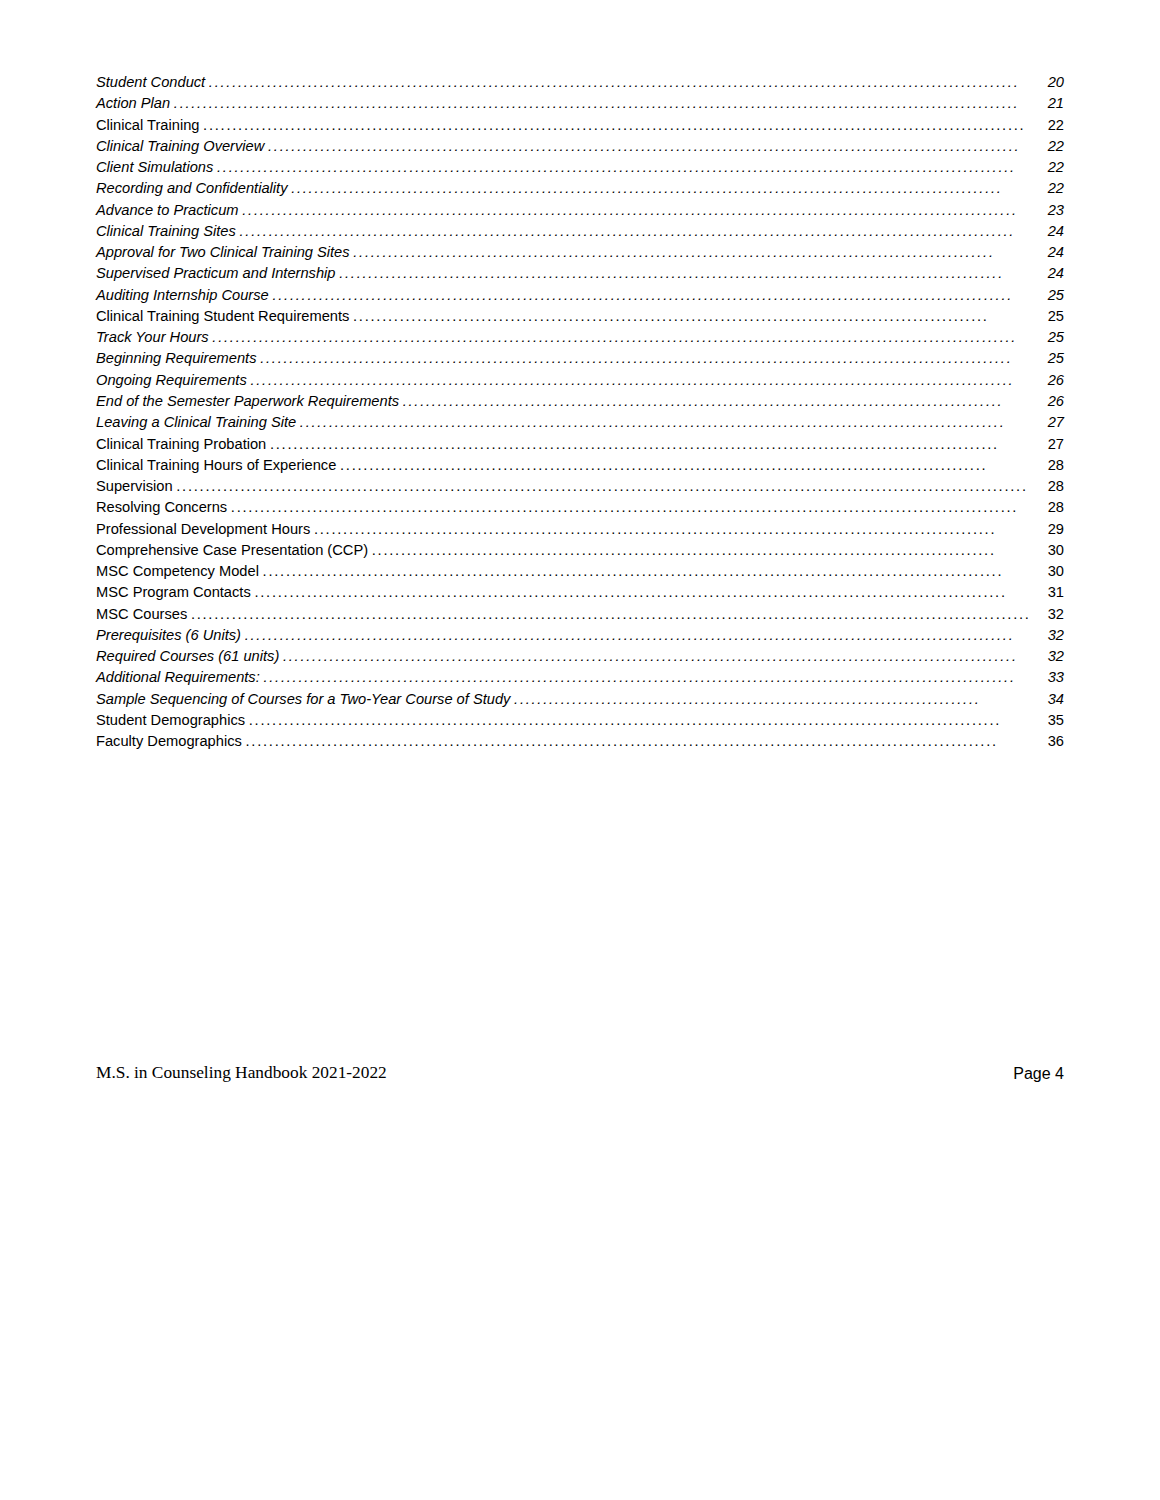Student Conduct ........................................................................................................................................... 20
Action Plan ................................................................................................................................................. 21
Clinical Training ............................................................................................................................................. 22
Clinical Training Overview ................................................................................................................................. 22
Client Simulations ......................................................................................................................................... 22
Recording and Confidentiality .......................................................................................................................... 22
Advance to Practicum ..................................................................................................................................... 23
Clinical Training Sites ..................................................................................................................................... 24
Approval for Two Clinical Training Sites .............................................................................................................. 24
Supervised Practicum and Internship .................................................................................................................. 24
Auditing Internship Course ............................................................................................................................... 25
Clinical Training Student Requirements ............................................................................................................. 25
Track Your Hours .......................................................................................................................................... 25
Beginning Requirements ................................................................................................................................. 25
Ongoing Requirements ................................................................................................................................... 26
End of the Semester Paperwork Requirements ....................................................................................................... 26
Leaving a Clinical Training Site ......................................................................................................................... 27
Clinical Training Probation ............................................................................................................................. 27
Clinical Training Hours of Experience ............................................................................................................... 28
Supervision ..................................................................................................................................................... 28
Resolving Concerns ....................................................................................................................................... 28
Professional Development Hours ..................................................................................................................... 29
Comprehensive Case Presentation (CCP) ........................................................................................................... 30
MSC Competency Model ............................................................................................................................... 30
MSC Program Contacts ................................................................................................................................. 31
MSC Courses ................................................................................................................................................... 32
Prerequisites (6 Units) .................................................................................................................................... 32
Required Courses (61 units) .............................................................................................................................. 32
Additional Requirements: ................................................................................................................................. 33
Sample Sequencing of Courses for a Two-Year Course of Study ................................................................................ 34
Student Demographics ................................................................................................................................. 35
Faculty Demographics ................................................................................................................................. 36
M.S. in Counseling Handbook 2021-2022 Page 4